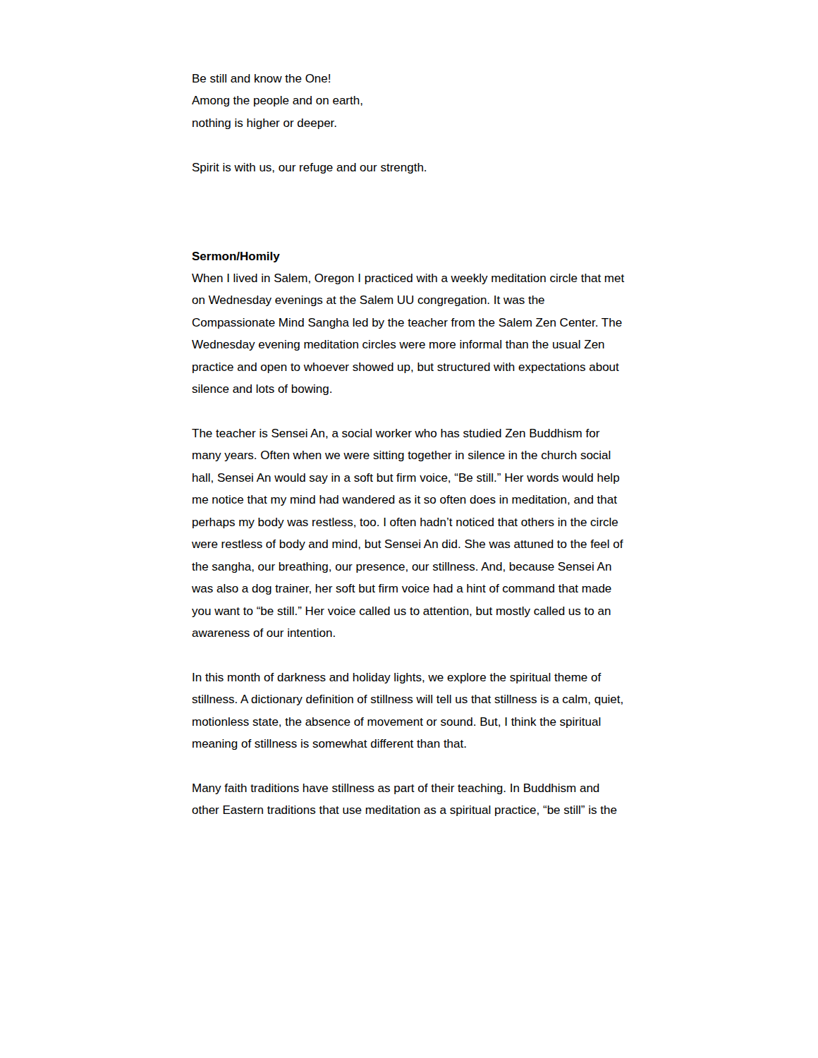Be still and know the One!
Among the people and on earth,
nothing is higher or deeper.
Spirit is with us, our refuge and our strength.
Sermon/Homily
When I lived in Salem, Oregon I practiced with a weekly meditation circle that met on Wednesday evenings at the Salem UU congregation. It was the Compassionate Mind Sangha led by the teacher from the Salem Zen Center. The Wednesday evening meditation circles were more informal than the usual Zen practice and open to whoever showed up, but structured with expectations about silence and lots of bowing.
The teacher is Sensei An, a social worker who has studied Zen Buddhism for many years. Often when we were sitting together in silence in the church social hall, Sensei An would say in a soft but firm voice, “Be still.” Her words would help me notice that my mind had wandered as it so often does in meditation, and that perhaps my body was restless, too. I often hadn’t noticed that others in the circle were restless of body and mind, but Sensei An did. She was attuned to the feel of the sangha, our breathing, our presence, our stillness. And, because Sensei An was also a dog trainer, her soft but firm voice had a hint of command that made you want to “be still.” Her voice called us to attention, but mostly called us to an awareness of our intention.
In this month of darkness and holiday lights, we explore the spiritual theme of stillness. A dictionary definition of stillness will tell us that stillness is a calm, quiet, motionless state, the absence of movement or sound. But, I think the spiritual meaning of stillness is somewhat different than that.
Many faith traditions have stillness as part of their teaching. In Buddhism and other Eastern traditions that use meditation as a spiritual practice, “be still” is the